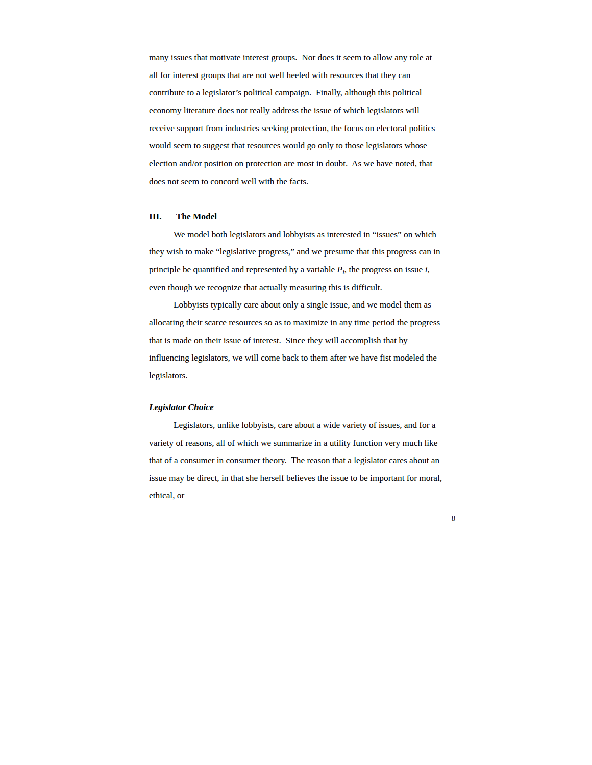many issues that motivate interest groups. Nor does it seem to allow any role at all for interest groups that are not well heeled with resources that they can contribute to a legislator’s political campaign. Finally, although this political economy literature does not really address the issue of which legislators will receive support from industries seeking protection, the focus on electoral politics would seem to suggest that resources would go only to those legislators whose election and/or position on protection are most in doubt. As we have noted, that does not seem to concord well with the facts.
III. The Model
We model both legislators and lobbyists as interested in “issues” on which they wish to make “legislative progress,” and we presume that this progress can in principle be quantified and represented by a variable Pi, the progress on issue i, even though we recognize that actually measuring this is difficult.
Lobbyists typically care about only a single issue, and we model them as allocating their scarce resources so as to maximize in any time period the progress that is made on their issue of interest. Since they will accomplish that by influencing legislators, we will come back to them after we have fist modeled the legislators.
Legislator Choice
Legislators, unlike lobbyists, care about a wide variety of issues, and for a variety of reasons, all of which we summarize in a utility function very much like that of a consumer in consumer theory. The reason that a legislator cares about an issue may be direct, in that she herself believes the issue to be important for moral, ethical, or
8